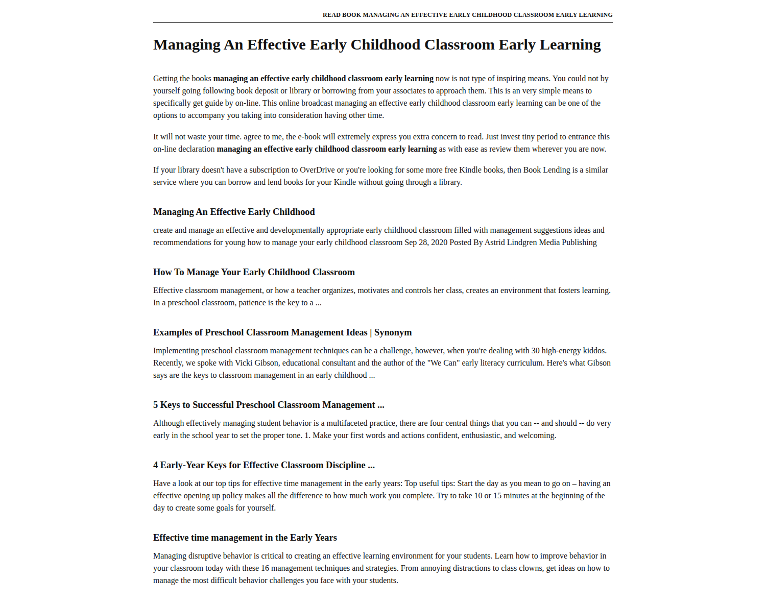Read Book Managing An Effective Early Childhood Classroom Early Learning
Managing An Effective Early Childhood Classroom Early Learning
Getting the books managing an effective early childhood classroom early learning now is not type of inspiring means. You could not by yourself going following book deposit or library or borrowing from your associates to approach them. This is an very simple means to specifically get guide by on-line. This online broadcast managing an effective early childhood classroom early learning can be one of the options to accompany you taking into consideration having other time.
It will not waste your time. agree to me, the e-book will extremely express you extra concern to read. Just invest tiny period to entrance this on-line declaration managing an effective early childhood classroom early learning as with ease as review them wherever you are now.
If your library doesn't have a subscription to OverDrive or you're looking for some more free Kindle books, then Book Lending is a similar service where you can borrow and lend books for your Kindle without going through a library.
Managing An Effective Early Childhood
create and manage an effective and developmentally appropriate early childhood classroom filled with management suggestions ideas and recommendations for young how to manage your early childhood classroom Sep 28, 2020 Posted By Astrid Lindgren Media Publishing
How To Manage Your Early Childhood Classroom
Effective classroom management, or how a teacher organizes, motivates and controls her class, creates an environment that fosters learning. In a preschool classroom, patience is the key to a ...
Examples of Preschool Classroom Management Ideas | Synonym
Implementing preschool classroom management techniques can be a challenge, however, when you're dealing with 30 high-energy kiddos. Recently, we spoke with Vicki Gibson, educational consultant and the author of the "We Can" early literacy curriculum. Here's what Gibson says are the keys to classroom management in an early childhood ...
5 Keys to Successful Preschool Classroom Management ...
Although effectively managing student behavior is a multifaceted practice, there are four central things that you can -- and should -- do very early in the school year to set the proper tone. 1. Make your first words and actions confident, enthusiastic, and welcoming.
4 Early-Year Keys for Effective Classroom Discipline ...
Have a look at our top tips for effective time management in the early years: Top useful tips: Start the day as you mean to go on – having an effective opening up policy makes all the difference to how much work you complete. Try to take 10 or 15 minutes at the beginning of the day to create some goals for yourself.
Effective time management in the Early Years
Managing disruptive behavior is critical to creating an effective learning environment for your students. Learn how to improve behavior in your classroom today with these 16 management techniques and strategies. From annoying distractions to class clowns, get ideas on how to manage the most difficult behavior challenges you face with your students.